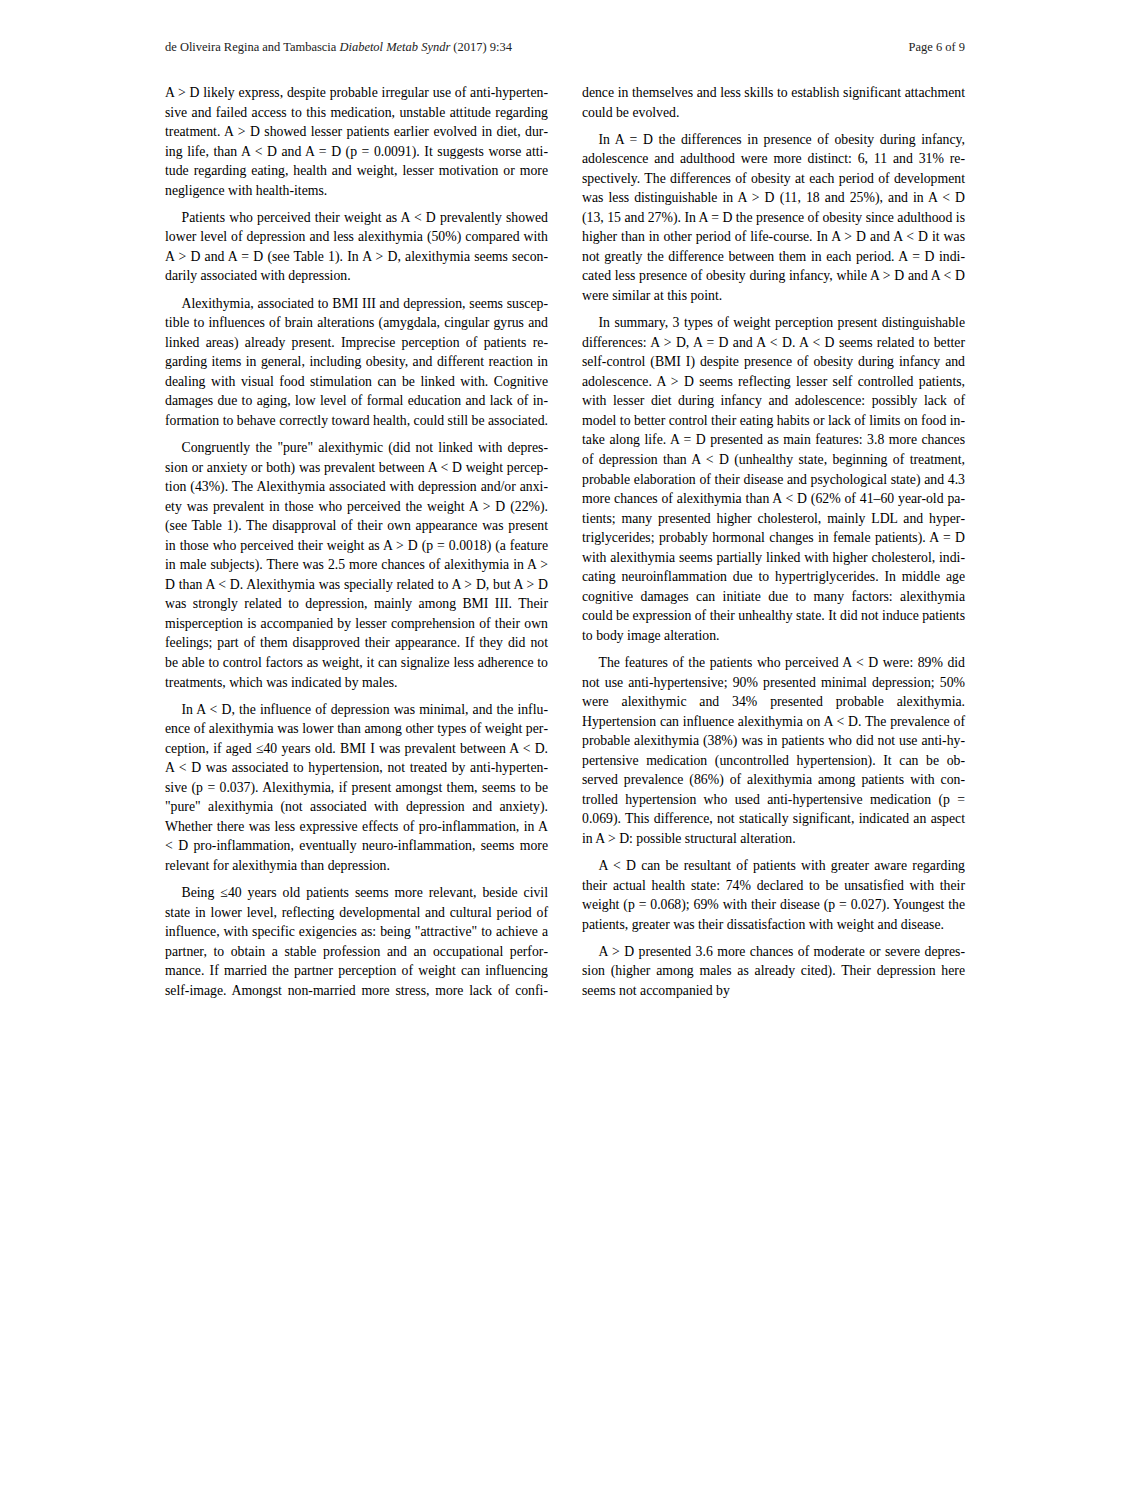de Oliveira Regina and Tambascia Diabetol Metab Syndr (2017) 9:34
Page 6 of 9
A > D likely express, despite probable irregular use of anti-hypertensive and failed access to this medication, unstable attitude regarding treatment. A > D showed lesser patients earlier evolved in diet, during life, than A < D and A = D (p = 0.0091). It suggests worse attitude regarding eating, health and weight, lesser motivation or more negligence with health-items.
Patients who perceived their weight as A < D prevalently showed lower level of depression and less alexithymia (50%) compared with A > D and A = D (see Table 1). In A > D, alexithymia seems secondarily associated with depression.
Alexithymia, associated to BMI III and depression, seems susceptible to influences of brain alterations (amygdala, cingular gyrus and linked areas) already present. Imprecise perception of patients regarding items in general, including obesity, and different reaction in dealing with visual food stimulation can be linked with. Cognitive damages due to aging, low level of formal education and lack of information to behave correctly toward health, could still be associated.
Congruently the "pure" alexithymic (did not linked with depression or anxiety or both) was prevalent between A < D weight perception (43%). The Alexithymia associated with depression and/or anxiety was prevalent in those who perceived the weight A > D (22%). (see Table 1). The disapproval of their own appearance was present in those who perceived their weight as A > D (p = 0.0018) (a feature in male subjects). There was 2.5 more chances of alexithymia in A > D than A < D. Alexithymia was specially related to A > D, but A > D was strongly related to depression, mainly among BMI III. Their misperception is accompanied by lesser comprehension of their own feelings; part of them disapproved their appearance. If they did not be able to control factors as weight, it can signalize less adherence to treatments, which was indicated by males.
In A < D, the influence of depression was minimal, and the influence of alexithymia was lower than among other types of weight perception, if aged ≤40 years old. BMI I was prevalent between A < D. A < D was associated to hypertension, not treated by anti-hypertensive (p = 0.037). Alexithymia, if present amongst them, seems to be "pure" alexithymia (not associated with depression and anxiety). Whether there was less expressive effects of pro-inflammation, in A < D pro-inflammation, eventually neuro-inflammation, seems more relevant for alexithymia than depression.
Being ≤40 years old patients seems more relevant, beside civil state in lower level, reflecting developmental and cultural period of influence, with specific exigencies as: being "attractive" to achieve a partner, to obtain a stable profession and an occupational performance. If married the partner perception of weight can influencing self-image. Amongst non-married more stress, more lack of confidence in themselves and less skills to establish significant attachment could be evolved.
In A = D the differences in presence of obesity during infancy, adolescence and adulthood were more distinct: 6, 11 and 31% respectively. The differences of obesity at each period of development was less distinguishable in A > D (11, 18 and 25%), and in A < D (13, 15 and 27%). In A = D the presence of obesity since adulthood is higher than in other period of life-course. In A > D and A < D it was not greatly the difference between them in each period. A = D indicated less presence of obesity during infancy, while A > D and A < D were similar at this point.
In summary, 3 types of weight perception present distinguishable differences: A > D, A = D and A < D. A < D seems related to better self-control (BMI I) despite presence of obesity during infancy and adolescence. A > D seems reflecting lesser self controlled patients, with lesser diet during infancy and adolescence: possibly lack of model to better control their eating habits or lack of limits on food intake along life. A = D presented as main features: 3.8 more chances of depression than A < D (unhealthy state, beginning of treatment, probable elaboration of their disease and psychological state) and 4.3 more chances of alexithymia than A < D (62% of 41–60 year-old patients; many presented higher cholesterol, mainly LDL and hypertriglycerides; probably hormonal changes in female patients). A = D with alexithymia seems partially linked with higher cholesterol, indicating neuroinflammation due to hypertriglycerides. In middle age cognitive damages can initiate due to many factors: alexithymia could be expression of their unhealthy state. It did not induce patients to body image alteration.
The features of the patients who perceived A < D were: 89% did not use anti-hypertensive; 90% presented minimal depression; 50% were alexithymic and 34% presented probable alexithymia. Hypertension can influence alexithymia on A < D. The prevalence of probable alexithymia (38%) was in patients who did not use anti-hypertensive medication (uncontrolled hypertension). It can be observed prevalence (86%) of alexithymia among patients with controlled hypertension who used anti-hypertensive medication (p = 0.069). This difference, not statically significant, indicated an aspect in A > D: possible structural alteration.
A < D can be resultant of patients with greater aware regarding their actual health state: 74% declared to be unsatisfied with their weight (p = 0.068); 69% with their disease (p = 0.027). Youngest the patients, greater was their dissatisfaction with weight and disease.
A > D presented 3.6 more chances of moderate or severe depression (higher among males as already cited). Their depression here seems not accompanied by